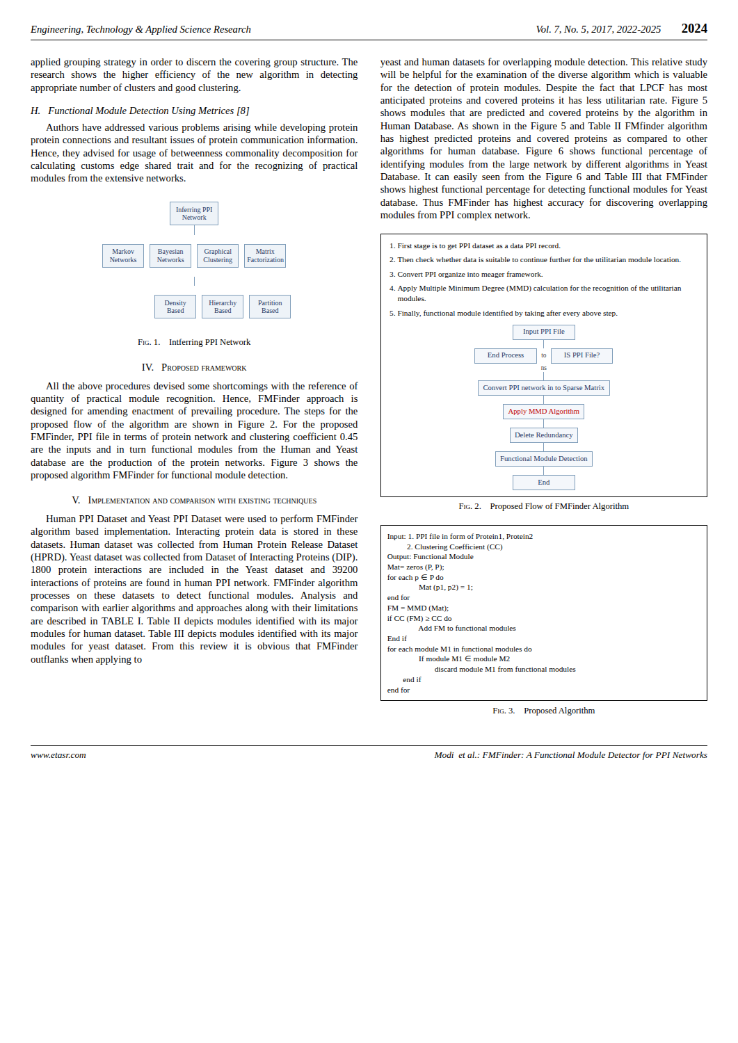Engineering, Technology & Applied Science Research
Vol. 7, No. 5, 2017, 2022-2025
2024
applied grouping strategy in order to discern the covering group structure. The research shows the higher efficiency of the new algorithm in detecting appropriate number of clusters and good clustering.
H. Functional Module Detection Using Metrices [8]
Authors have addressed various problems arising while developing protein protein connections and resultant issues of protein communication information. Hence, they advised for usage of betweenness commonality decomposition for calculating customs edge shared trait and for the recognizing of practical modules from the extensive networks.
Inferring PPI Network
Markov Networks Bayesian Networks Graphical Clustering Matrix Factorization
Density Based Hierarchy Based Partition Based
Fig. 1. Intferring PPI Network
IV. Proposed framework
All the above procedures devised some shortcomings with the reference of quantity of practical module recognition. Hence, FMFinder approach is designed for amending enactment of prevailing procedure. The steps for the proposed flow of the algorithm are shown in Figure 2. For the proposed FMFinder, PPI file in terms of protein network and clustering coefficient 0.45 are the inputs and in turn functional modules from the Human and Yeast database are the production of the protein networks. Figure 3 shows the proposed algorithm FMFinder for functional module detection.
V. Implementation and comparison with existing techniques
Human PPI Dataset and Yeast PPI Dataset were used to perform FMFinder algorithm based implementation. Interacting protein data is stored in these datasets. Human dataset was collected from Human Protein Release Dataset (HPRD). Yeast dataset was collected from Dataset of Interacting Proteins (DIP). 1800 protein interactions are included in the Yeast dataset and 39200 interactions of proteins are found in human PPI network. FMFinder algorithm processes on these datasets to detect functional modules. Analysis and comparison with earlier algorithms and approaches along with their limitations are described in TABLE I. Table II depicts modules identified with its major modules for human dataset. Table III depicts modules identified with its major modules for yeast dataset. From this review it is obvious that FMFinder outflanks when applying to
yeast and human datasets for overlapping module detection. This relative study will be helpful for the examination of the diverse algorithm which is valuable for the detection of protein modules. Despite the fact that LPCF has most anticipated proteins and covered proteins it has less utilitarian rate. Figure 5 shows modules that are predicted and covered proteins by the algorithm in Human Database. As shown in the Figure 5 and Table II FMfinder algorithm has highest predicted proteins and covered proteins as compared to other algorithms for human database. Figure 6 shows functional percentage of identifying modules from the large network by different algorithms in Yeast Database. It can easily seen from the Figure 6 and Table III that FMFinder shows highest functional percentage for detecting functional modules for Yeast database. Thus FMFinder has highest accuracy for discovering overlapping modules from PPI complex network.
First stage is to get PPI dataset as a data PPI record.
Then check whether data is suitable to continue further for the utilitarian module location.
Convert PPI organize into meager framework.
Apply Multiple Minimum Degree (MMD) calculation for the recognition of the utilitarian modules.
Finally, functional module identified by taking after every above step.
Input PPI File
End Process to IS PPI File?
ns
Convert PPI network in to Sparse Matrix
Apply MMD Algorithm
Delete Redundancy
Functional Module Detection
End
Fig. 2. Proposed Flow of FMFinder Algorithm
Input: 1. PPI file in form of Protein1, Protein2
2. Clustering Coefficient (CC)
Output: Functional Module
Mat= zeros (P, P);
for each p ∈ P do
Mat (p1, p2) = 1;
end for
FM = MMD (Mat);
if CC (FM) ≥ CC do
Add FM to functional modules
End if
for each module M1 in functional modules do
If module M1 ∈ module M2
discard module M1 from functional modules
end if
end for
Fig. 3. Proposed Algorithm
www.etasr.com
Modi et al.: FMFinder: A Functional Module Detector for PPI Networks